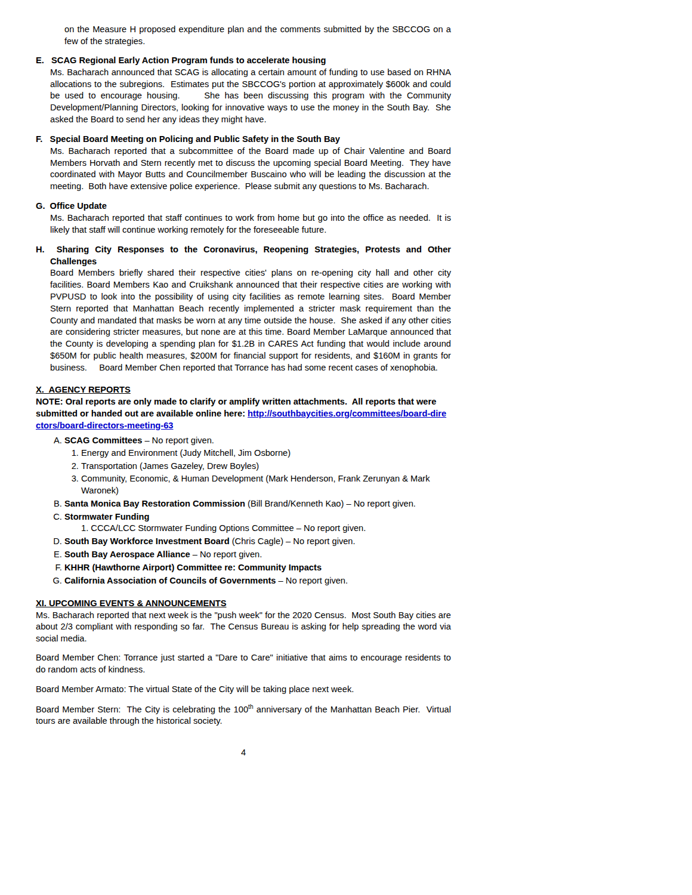on the Measure H proposed expenditure plan and the comments submitted by the SBCCOG on a few of the strategies.
E. SCAG Regional Early Action Program funds to accelerate housing
Ms. Bacharach announced that SCAG is allocating a certain amount of funding to use based on RHNA allocations to the subregions. Estimates put the SBCCOG's portion at approximately $600k and could be used to encourage housing. She has been discussing this program with the Community Development/Planning Directors, looking for innovative ways to use the money in the South Bay. She asked the Board to send her any ideas they might have.
F. Special Board Meeting on Policing and Public Safety in the South Bay
Ms. Bacharach reported that a subcommittee of the Board made up of Chair Valentine and Board Members Horvath and Stern recently met to discuss the upcoming special Board Meeting. They have coordinated with Mayor Butts and Councilmember Buscaino who will be leading the discussion at the meeting. Both have extensive police experience. Please submit any questions to Ms. Bacharach.
G. Office Update
Ms. Bacharach reported that staff continues to work from home but go into the office as needed. It is likely that staff will continue working remotely for the foreseeable future.
H. Sharing City Responses to the Coronavirus, Reopening Strategies, Protests and Other Challenges
Board Members briefly shared their respective cities' plans on re-opening city hall and other city facilities. Board Members Kao and Cruikshank announced that their respective cities are working with PVPUSD to look into the possibility of using city facilities as remote learning sites. Board Member Stern reported that Manhattan Beach recently implemented a stricter mask requirement than the County and mandated that masks be worn at any time outside the house. She asked if any other cities are considering stricter measures, but none are at this time. Board Member LaMarque announced that the County is developing a spending plan for $1.2B in CARES Act funding that would include around $650M for public health measures, $200M for financial support for residents, and $160M in grants for business. Board Member Chen reported that Torrance has had some recent cases of xenophobia.
X. AGENCY REPORTS
NOTE: Oral reports are only made to clarify or amplify written attachments. All reports that were submitted or handed out are available online here: http://southbaycities.org/committees/board-directors/board-directors-meeting-63
SCAG Committees – No report given.
Energy and Environment (Judy Mitchell, Jim Osborne)
Transportation (James Gazeley, Drew Boyles)
Community, Economic, & Human Development (Mark Henderson, Frank Zerunyan & Mark Waronek)
Santa Monica Bay Restoration Commission (Bill Brand/Kenneth Kao) – No report given.
Stormwater Funding
1. CCCA/LCC Stormwater Funding Options Committee – No report given.
South Bay Workforce Investment Board (Chris Cagle) – No report given.
South Bay Aerospace Alliance – No report given.
KHHR (Hawthorne Airport) Committee re: Community Impacts
California Association of Councils of Governments – No report given.
XI. UPCOMING EVENTS & ANNOUNCEMENTS
Ms. Bacharach reported that next week is the "push week" for the 2020 Census. Most South Bay cities are about 2/3 compliant with responding so far. The Census Bureau is asking for help spreading the word via social media.
Board Member Chen: Torrance just started a "Dare to Care" initiative that aims to encourage residents to do random acts of kindness.
Board Member Armato: The virtual State of the City will be taking place next week.
Board Member Stern: The City is celebrating the 100th anniversary of the Manhattan Beach Pier. Virtual tours are available through the historical society.
4